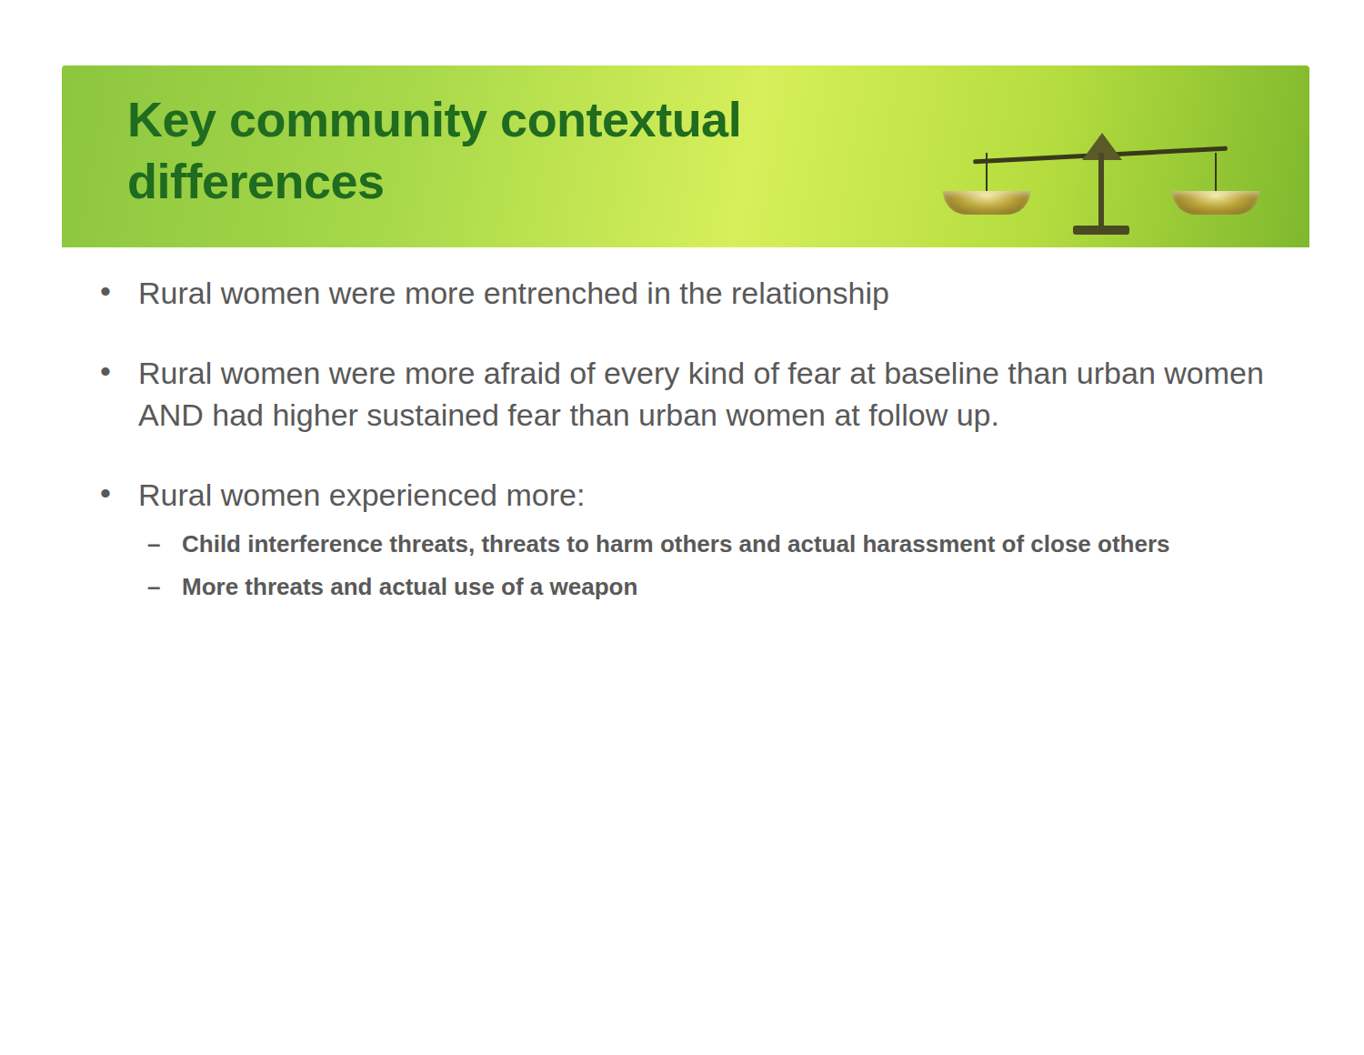Key community contextual differences
Rural women were more entrenched in the relationship
Rural women were more afraid of every kind of fear at baseline than urban women AND had higher sustained fear than urban women at follow up.
Rural women experienced more:
Child interference threats, threats to harm others and actual harassment of close others
More threats and actual use of a weapon